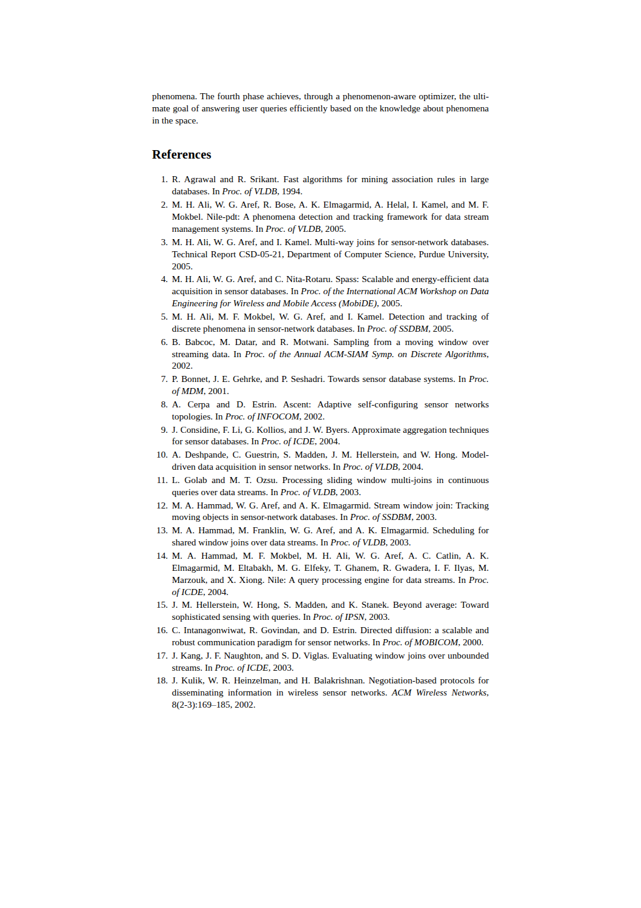phenomena. The fourth phase achieves, through a phenomenon-aware optimizer, the ultimate goal of answering user queries efficiently based on the knowledge about phenomena in the space.
References
R. Agrawal and R. Srikant. Fast algorithms for mining association rules in large databases. In Proc. of VLDB, 1994.
M. H. Ali, W. G. Aref, R. Bose, A. K. Elmagarmid, A. Helal, I. Kamel, and M. F. Mokbel. Nile-pdt: A phenomena detection and tracking framework for data stream management systems. In Proc. of VLDB, 2005.
M. H. Ali, W. G. Aref, and I. Kamel. Multi-way joins for sensor-network databases. Technical Report CSD-05-21, Department of Computer Science, Purdue University, 2005.
M. H. Ali, W. G. Aref, and C. Nita-Rotaru. Spass: Scalable and energy-efficient data acquisition in sensor databases. In Proc. of the International ACM Workshop on Data Engineering for Wireless and Mobile Access (MobiDE), 2005.
M. H. Ali, M. F. Mokbel, W. G. Aref, and I. Kamel. Detection and tracking of discrete phenomena in sensor-network databases. In Proc. of SSDBM, 2005.
B. Babcoc, M. Datar, and R. Motwani. Sampling from a moving window over streaming data. In Proc. of the Annual ACM-SIAM Symp. on Discrete Algorithms, 2002.
P. Bonnet, J. E. Gehrke, and P. Seshadri. Towards sensor database systems. In Proc. of MDM, 2001.
A. Cerpa and D. Estrin. Ascent: Adaptive self-configuring sensor networks topologies. In Proc. of INFOCOM, 2002.
J. Considine, F. Li, G. Kollios, and J. W. Byers. Approximate aggregation techniques for sensor databases. In Proc. of ICDE, 2004.
A. Deshpande, C. Guestrin, S. Madden, J. M. Hellerstein, and W. Hong. Model-driven data acquisition in sensor networks. In Proc. of VLDB, 2004.
L. Golab and M. T. Ozsu. Processing sliding window multi-joins in continuous queries over data streams. In Proc. of VLDB, 2003.
M. A. Hammad, W. G. Aref, and A. K. Elmagarmid. Stream window join: Tracking moving objects in sensor-network databases. In Proc. of SSDBM, 2003.
M. A. Hammad, M. Franklin, W. G. Aref, and A. K. Elmagarmid. Scheduling for shared window joins over data streams. In Proc. of VLDB, 2003.
M. A. Hammad, M. F. Mokbel, M. H. Ali, W. G. Aref, A. C. Catlin, A. K. Elmagarmid, M. Eltabakh, M. G. Elfeky, T. Ghanem, R. Gwadera, I. F. Ilyas, M. Marzouk, and X. Xiong. Nile: A query processing engine for data streams. In Proc. of ICDE, 2004.
J. M. Hellerstein, W. Hong, S. Madden, and K. Stanek. Beyond average: Toward sophisticated sensing with queries. In Proc. of IPSN, 2003.
C. Intanagonwiwat, R. Govindan, and D. Estrin. Directed diffusion: a scalable and robust communication paradigm for sensor networks. In Proc. of MOBICOM, 2000.
J. Kang, J. F. Naughton, and S. D. Viglas. Evaluating window joins over unbounded streams. In Proc. of ICDE, 2003.
J. Kulik, W. R. Heinzelman, and H. Balakrishnan. Negotiation-based protocols for disseminating information in wireless sensor networks. ACM Wireless Networks, 8(2-3):169–185, 2002.